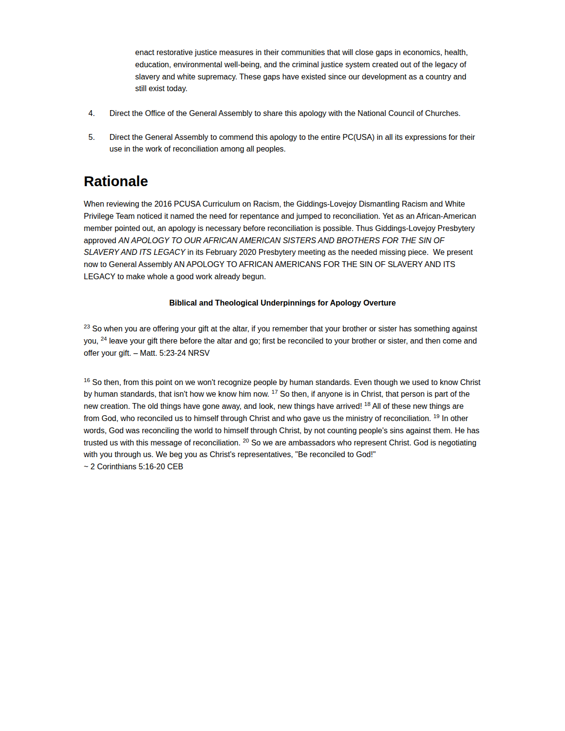enact restorative justice measures in their communities that will close gaps in economics, health, education, environmental well-being, and the criminal justice system created out of the legacy of slavery and white supremacy. These gaps have existed since our development as a country and still exist today.
4. Direct the Office of the General Assembly to share this apology with the National Council of Churches.
5. Direct the General Assembly to commend this apology to the entire PC(USA) in all its expressions for their use in the work of reconciliation among all peoples.
Rationale
When reviewing the 2016 PCUSA Curriculum on Racism, the Giddings-Lovejoy Dismantling Racism and White Privilege Team noticed it named the need for repentance and jumped to reconciliation. Yet as an African-American member pointed out, an apology is necessary before reconciliation is possible. Thus Giddings-Lovejoy Presbytery approved AN APOLOGY TO OUR AFRICAN AMERICAN SISTERS AND BROTHERS FOR THE SIN OF SLAVERY AND ITS LEGACY in its February 2020 Presbytery meeting as the needed missing piece. We present now to General Assembly AN APOLOGY TO AFRICAN AMERICANS FOR THE SIN OF SLAVERY AND ITS LEGACY to make whole a good work already begun.
Biblical and Theological Underpinnings for Apology Overture
23 So when you are offering your gift at the altar, if you remember that your brother or sister has something against you, 24 leave your gift there before the altar and go; first be reconciled to your brother or sister, and then come and offer your gift. – Matt. 5:23-24 NRSV
16 So then, from this point on we won't recognize people by human standards. Even though we used to know Christ by human standards, that isn't how we know him now. 17 So then, if anyone is in Christ, that person is part of the new creation. The old things have gone away, and look, new things have arrived! 18 All of these new things are from God, who reconciled us to himself through Christ and who gave us the ministry of reconciliation. 19 In other words, God was reconciling the world to himself through Christ, by not counting people's sins against them. He has trusted us with this message of reconciliation. 20 So we are ambassadors who represent Christ. God is negotiating with you through us. We beg you as Christ's representatives, "Be reconciled to God!" ~ 2 Corinthians 5:16-20 CEB